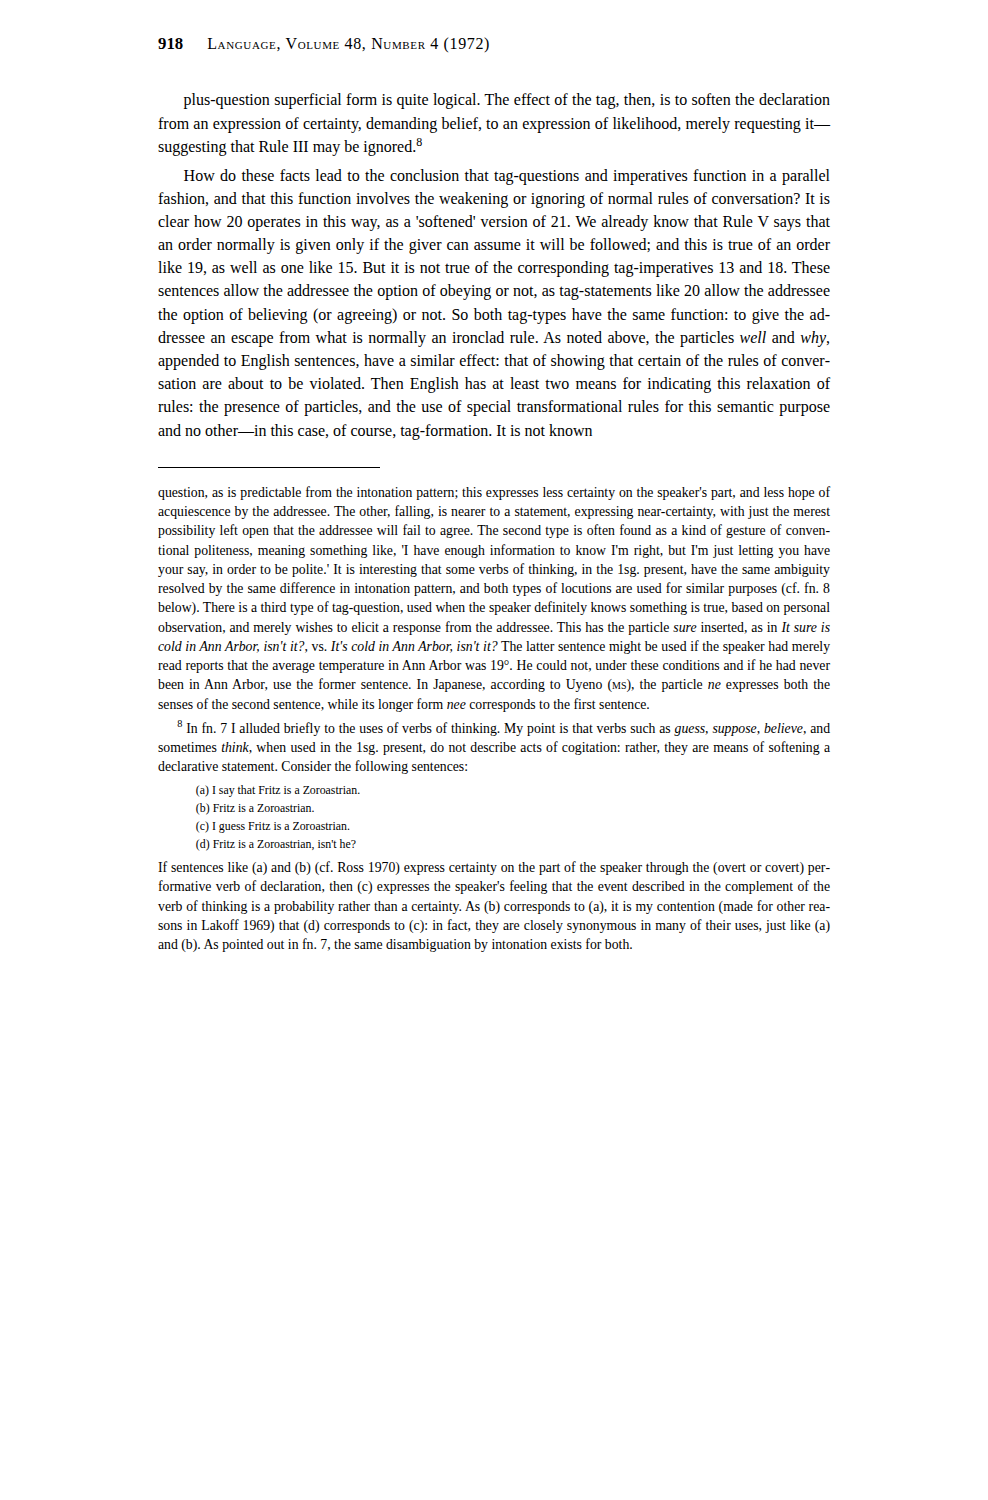918 Language, Volume 48, Number 4 (1972)
plus-question superficial form is quite logical. The effect of the tag, then, is to soften the declaration from an expression of certainty, demanding belief, to an expression of likelihood, merely requesting it—suggesting that Rule III may be ignored.8
How do these facts lead to the conclusion that tag-questions and imperatives function in a parallel fashion, and that this function involves the weakening or ignoring of normal rules of conversation? It is clear how 20 operates in this way, as a 'softened' version of 21. We already know that Rule V says that an order normally is given only if the giver can assume it will be followed; and this is true of an order like 19, as well as one like 15. But it is not true of the corresponding tag-imperatives 13 and 18. These sentences allow the addressee the option of obeying or not, as tag-statements like 20 allow the addressee the option of believing (or agreeing) or not. So both tag-types have the same function: to give the addressee an escape from what is normally an ironclad rule. As noted above, the particles well and why, appended to English sentences, have a similar effect: that of showing that certain of the rules of conversation are about to be violated. Then English has at least two means for indicating this relaxation of rules: the presence of particles, and the use of special transformational rules for this semantic purpose and no other—in this case, of course, tag-formation. It is not known
question, as is predictable from the intonation pattern; this expresses less certainty on the speaker's part, and less hope of acquiescence by the addressee. The other, falling, is nearer to a statement, expressing near-certainty, with just the merest possibility left open that the addressee will fail to agree. The second type is often found as a kind of gesture of conventional politeness, meaning something like, 'I have enough information to know I'm right, but I'm just letting you have your say, in order to be polite.' It is interesting that some verbs of thinking, in the 1sg. present, have the same ambiguity resolved by the same difference in intonation pattern, and both types of locutions are used for similar purposes (cf. fn. 8 below). There is a third type of tag-question, used when the speaker definitely knows something is true, based on personal observation, and merely wishes to elicit a response from the addressee. This has the particle sure inserted, as in It sure is cold in Ann Arbor, isn't it?, vs. It's cold in Ann Arbor, isn't it? The latter sentence might be used if the speaker had merely read reports that the average temperature in Ann Arbor was 19°. He could not, under these conditions and if he had never been in Ann Arbor, use the former sentence. In Japanese, according to Uyeno (ms), the particle ne expresses both the senses of the second sentence, while its longer form nee corresponds to the first sentence.
8 In fn. 7 I alluded briefly to the uses of verbs of thinking. My point is that verbs such as guess, suppose, believe, and sometimes think, when used in the 1sg. present, do not describe acts of cogitation: rather, they are means of softening a declarative statement. Consider the following sentences:
I say that Fritz is a Zoroastrian.
Fritz is a Zoroastrian.
I guess Fritz is a Zoroastrian.
Fritz is a Zoroastrian, isn't he?
If sentences like (a) and (b) (cf. Ross 1970) express certainty on the part of the speaker through the (overt or covert) performative verb of declaration, then (c) expresses the speaker's feeling that the event described in the complement of the verb of thinking is a probability rather than a certainty. As (b) corresponds to (a), it is my contention (made for other reasons in Lakoff 1969) that (d) corresponds to (c): in fact, they are closely synonymous in many of their uses, just like (a) and (b). As pointed out in fn. 7, the same disambiguation by intonation exists for both.